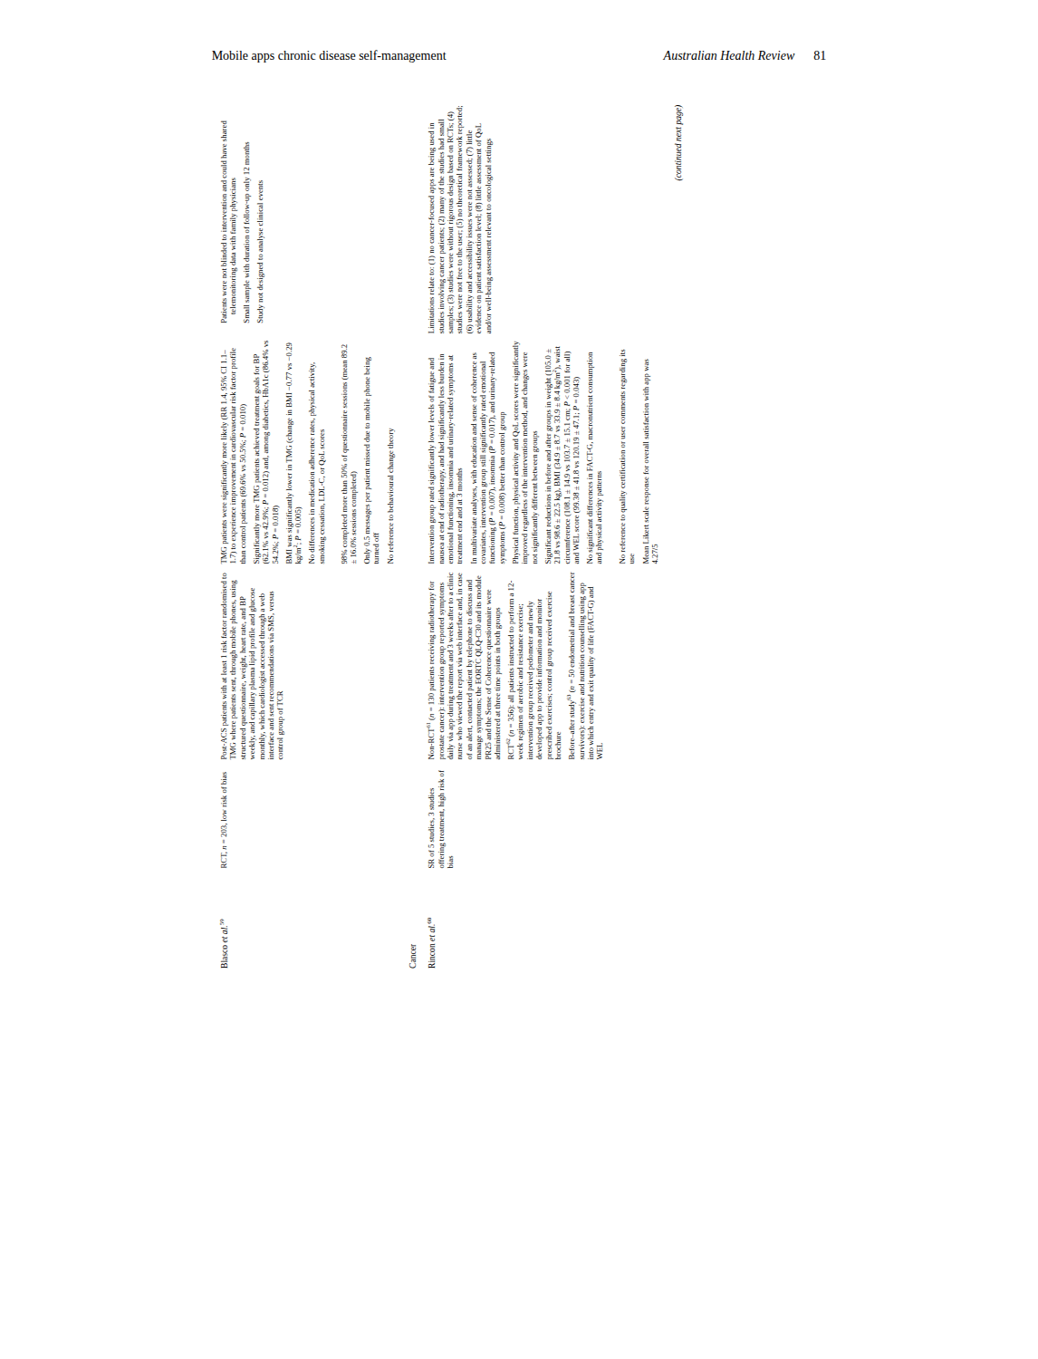Mobile apps chronic disease self-management
Australian Health Review 81
| Blasco et al. 59 | RCT, n = 203, low risk of bias | Post-ACS patients with at least 1 risk factor randomised to TMG where patients sent, through mobile phones, using structured questionnaire, weight, heart rate, and BP weekly, and capillary plasma lipid profile and glucose monthly, which cardiologist accessed through a web interface and sent recommendations via SMS, versus control group of TCR | TMG patients were significantly more likely (RR 1.4, 95% CI 1.1–1.7) to experience improvement in cardiovascular risk factor profile than control patients (69.6% vs 50.5%; P = 0.010) Significantly more TMG patients achieved treatment goals for BP (62.1% vs 42.9%; P = 0.012) and, among diabetics, HbA1c (86.4% vs 54.2%; P = 0.018) BMI was significantly lower in TMG (change in BMI −0.77 vs −0.29 kg/m 2 ; P = 0.005) No differences in medication adherence rates, physical activity, smoking cessation, LDL-C, or QoL scores | Patients were not blinded to intervention and could have shared telemonitoring data with family physicians Small sample with duration of follow-up only 12 months Study not designed to analyse clinical events |
| | | | 98% completed more than 50% of questionnaire sessions (mean 89.2 ± 16.0% sessions completed) Only 0.5 messages per patient missed due to mobile phone being turned off No reference to behavioural change theory | |
| Cancer |
| Rincon et al. 60 | SR of 5 studies, 3 studies offering treatment, high risk of bias | Non-RCT 61 ( n = 130 patients receiving radiotherapy for prostate cancer): intervention group reported symptoms daily via app during treatment and 3 weeks after to a clinic nurse who viewed the report via web interface and, in case of an alert, contacted patient by telephone to discuss and manage symptoms; the EORTC QLQ-C30 and its module PR25 and the Sense of Coherence questionnaire were administered at three time points in both groups RCT 62 ( n = 356): all patients instructed to perform a 12-week regimen of aerobic and resistance exercise; intervention group received pedometer and newly developed app to provide information and monitor prescribed exercises; control group received exercise brochure Before–after study 63 ( n = 50 endometrial and breast cancer survivors): exercise and nutrition counselling using app into which entry and exit quality of life (FACT-G) and WEL | Intervention group rated significantly lower levels of fatigue and nausea at end of radiotherapy, and had significantly less burden in emotional functioning, insomnia and urinary-related symptoms at treatment end and at 3 months In multivariate analyses, with education and sense of coherence as covariates, intervention group still significantly rated emotional functioning ( P = 0.007), insomnia ( P = 0.017), and urinary-related symptoms ( P = 0.008) better than control group Physical function, physical activity and QoL scores were significantly improved regardless of the intervention method, and changes were not significantly different between groups Significant reductions in before and after groups in weight (105.0 ± 21.8 vs 98.6 ± 22.5 kg), BMI (34.9 ± 8.7 vs 33.9 ± 8.4 kg/m 2 ), waist circumference (108.1 ± 14.9 vs 103.7 ± 15.1 cm; P < 0.001 for all) and WEL score (99.38 ± 41.8 vs 120.19 ± 47.1; P = 0.043) No significant differences in FACT-G, macronutrient consumption and physical activity patterns | Limitations relate to: (1) no cancer-focused apps are being used in studies involving cancer patients; (2) many of the studies had small samples; (3) studies were without rigorous design based on RCTs; (4) studies were not free to the user; (5) no theoretical framework reported; (6) usability and accessibility issues were not assessed; (7) little evidence on patient satisfaction level; (8) little assessment of QoL and/or well-being assessment relevant to oncological settings |
| | | | No reference to quality certification or user comments regarding its use Mean Likert scale response for overall satisfaction with app was 4.27/5 | |
| ( continued next page ) |